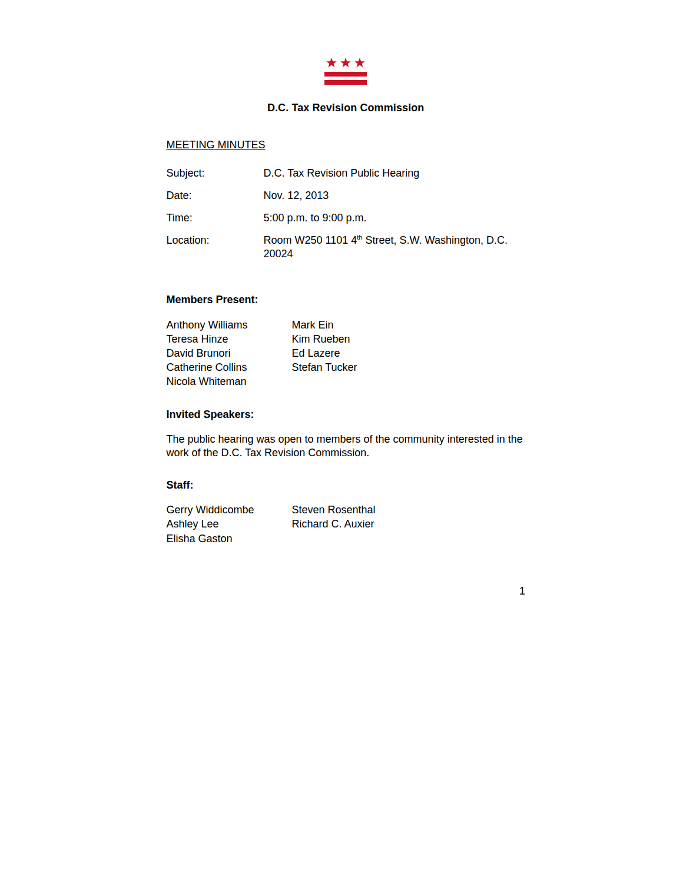D.C. Tax Revision Commission
MEETING MINUTES
| Subject: | D.C. Tax Revision Public Hearing |
| Date: | Nov. 12, 2013 |
| Time: | 5:00 p.m. to 9:00 p.m. |
| Location: | Room W250 1101 4 th Street, S.W. Washington, D.C. 20024 |
Members Present:
| Anthony Williams | Mark Ein |
| Teresa Hinze | Kim Rueben |
| David Brunori | Ed Lazere |
| Catherine Collins | Stefan Tucker |
| Nicola Whiteman | |
Invited Speakers:
The public hearing was open to members of the community interested in the work of the D.C. Tax Revision Commission.
Staff:
| Gerry Widdicombe | Steven Rosenthal |
| Ashley Lee | Richard C. Auxier |
| Elisha Gaston | |
1